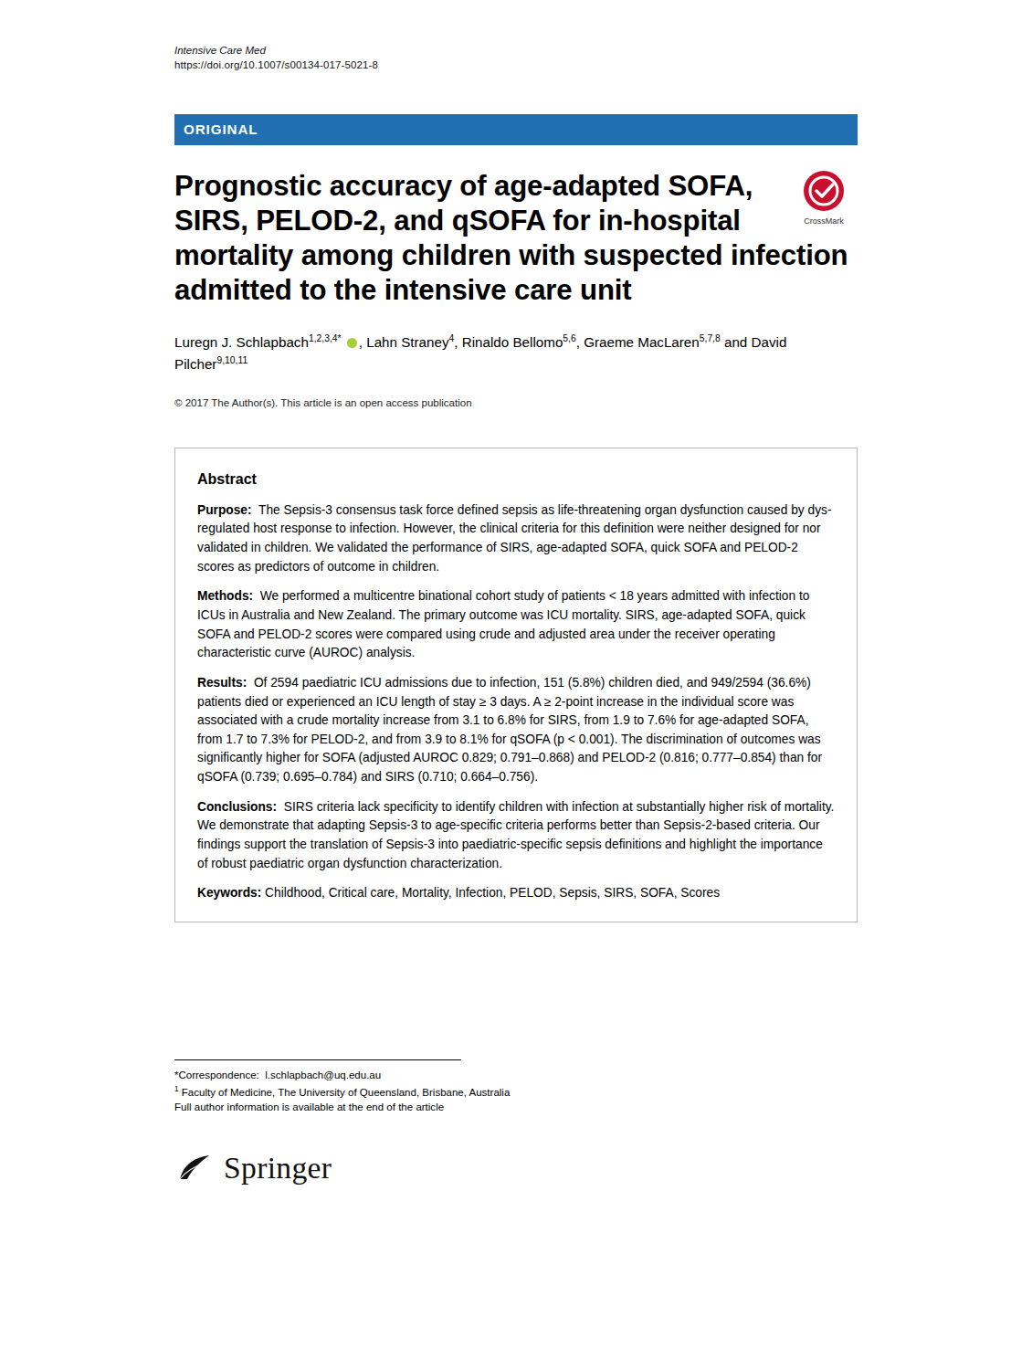Intensive Care Med
https://doi.org/10.1007/s00134-017-5021-8
ORIGINAL
CrossMark
Prognostic accuracy of age-adapted SOFA, SIRS, PELOD-2, and qSOFA for in-hospital mortality among children with suspected infection admitted to the intensive care unit
Luregn J. Schlapbach1,2,3,4* , Lahn Straney4, Rinaldo Bellomo5,6, Graeme MacLaren5,7,8 and David Pilcher9,10,11
© 2017 The Author(s). This article is an open access publication
Abstract
Purpose: The Sepsis-3 consensus task force defined sepsis as life-threatening organ dysfunction caused by dys-regulated host response to infection. However, the clinical criteria for this definition were neither designed for nor validated in children. We validated the performance of SIRS, age-adapted SOFA, quick SOFA and PELOD-2 scores as predictors of outcome in children.
Methods: We performed a multicentre binational cohort study of patients < 18 years admitted with infection to ICUs in Australia and New Zealand. The primary outcome was ICU mortality. SIRS, age-adapted SOFA, quick SOFA and PELOD-2 scores were compared using crude and adjusted area under the receiver operating characteristic curve (AUROC) analysis.
Results: Of 2594 paediatric ICU admissions due to infection, 151 (5.8%) children died, and 949/2594 (36.6%) patients died or experienced an ICU length of stay ≥ 3 days. A ≥ 2-point increase in the individual score was associated with a crude mortality increase from 3.1 to 6.8% for SIRS, from 1.9 to 7.6% for age-adapted SOFA, from 1.7 to 7.3% for PELOD-2, and from 3.9 to 8.1% for qSOFA (p < 0.001). The discrimination of outcomes was significantly higher for SOFA (adjusted AUROC 0.829; 0.791–0.868) and PELOD-2 (0.816; 0.777–0.854) than for qSOFA (0.739; 0.695–0.784) and SIRS (0.710; 0.664–0.756).
Conclusions: SIRS criteria lack specificity to identify children with infection at substantially higher risk of mortality. We demonstrate that adapting Sepsis-3 to age-specific criteria performs better than Sepsis-2-based criteria. Our findings support the translation of Sepsis-3 into paediatric-specific sepsis definitions and highlight the importance of robust paediatric organ dysfunction characterization.
Keywords: Childhood, Critical care, Mortality, Infection, PELOD, Sepsis, SIRS, SOFA, Scores
*Correspondence: l.schlapbach@uq.edu.au
1 Faculty of Medicine, The University of Queensland, Brisbane, Australia
Full author information is available at the end of the article
Springer